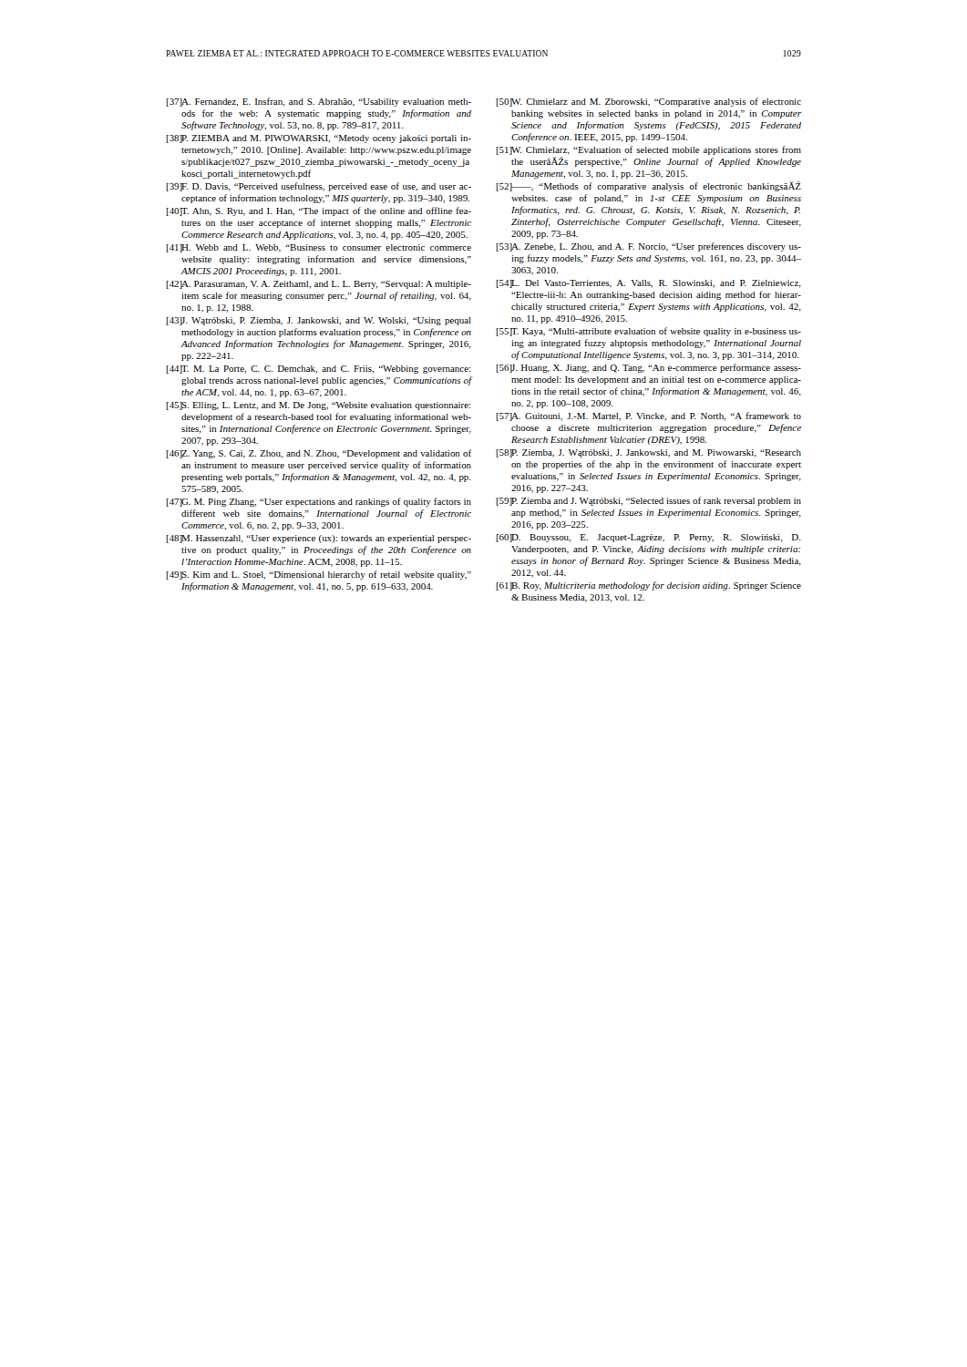PAWEŁ ZIEMBA ET AL.: INTEGRATED APPROACH TO E-COMMERCE WEBSITES EVALUATION
1029
[37] A. Fernandez, E. Insfran, and S. Abrahão, “Usability evaluation methods for the web: A systematic mapping study,” Information and Software Technology, vol. 53, no. 8, pp. 789–817, 2011.
[38] P. ZIEMBA and M. PIWOWARSKI, “Metody oceny jakości portali internetowych,” 2010. [Online]. Available: http://www.pszw.edu.pl/images/publikacje/t027_pszw_2010_ziemba_piwowarski_-_metody_oceny_jakosci_portali_internetowych.pdf
[39] F. D. Davis, “Perceived usefulness, perceived ease of use, and user acceptance of information technology,” MIS quarterly, pp. 319–340, 1989.
[40] T. Ahn, S. Ryu, and I. Han, “The impact of the online and offline features on the user acceptance of internet shopping malls,” Electronic Commerce Research and Applications, vol. 3, no. 4, pp. 405–420, 2005.
[41] H. Webb and L. Webb, “Business to consumer electronic commerce website quality: integrating information and service dimensions,” AMCIS 2001 Proceedings, p. 111, 2001.
[42] A. Parasuraman, V. A. Zeithaml, and L. L. Berry, “Servqual: A multiple-item scale for measuring consumer perc,” Journal of retailing, vol. 64, no. 1, p. 12, 1988.
[43] J. Wątróbski, P. Ziemba, J. Jankowski, and W. Wolski, “Using pequal methodology in auction platforms evaluation process,” in Conference on Advanced Information Technologies for Management. Springer, 2016, pp. 222–241.
[44] T. M. La Porte, C. C. Demchak, and C. Friis, “Webbing governance: global trends across national-level public agencies,” Communications of the ACM, vol. 44, no. 1, pp. 63–67, 2001.
[45] S. Elling, L. Lentz, and M. De Jong, “Website evaluation questionnaire: development of a research-based tool for evaluating informational websites,” in International Conference on Electronic Government. Springer, 2007, pp. 293–304.
[46] Z. Yang, S. Cai, Z. Zhou, and N. Zhou, “Development and validation of an instrument to measure user perceived service quality of information presenting web portals,” Information & Management, vol. 42, no. 4, pp. 575–589, 2005.
[47] G. M. Ping Zhang, “User expectations and rankings of quality factors in different web site domains,” International Journal of Electronic Commerce, vol. 6, no. 2, pp. 9–33, 2001.
[48] M. Hassenzahl, “User experience (ux): towards an experiential perspective on product quality,” in Proceedings of the 20th Conference on l’Interaction Homme-Machine. ACM, 2008, pp. 11–15.
[49] S. Kim and L. Stoel, “Dimensional hierarchy of retail website quality,” Information & Management, vol. 41, no. 5, pp. 619–633, 2004.
[50] W. Chmielarz and M. Zborowski, “Comparative analysis of electronic banking websites in selected banks in poland in 2014,” in Computer Science and Information Systems (FedCSIS), 2015 Federated Conference on. IEEE, 2015, pp. 1499–1504.
[51] W. Chmielarz, “Evaluation of selected mobile applications stores from the userâĂŹs perspective,” Online Journal of Applied Knowledge Management, vol. 3, no. 1, pp. 21–36, 2015.
[52]——, “Methods of comparative analysis of electronic bankingsâĂŹ websites. case of poland,” in 1-st CEE Symposium on Business Informatics, red. G. Chroust, G. Kotsis, V. Risak, N. Rozsenich, P. Zinterhof, Osterreichische Computer Gesellschaft, Vienna. Citeseer, 2009, pp. 73–84.
[53] A. Zenebe, L. Zhou, and A. F. Norcio, “User preferences discovery using fuzzy models,” Fuzzy Sets and Systems, vol. 161, no. 23, pp. 3044–3063, 2010.
[54] L. Del Vasto-Terrientes, A. Valls, R. Slowinski, and P. Zielniewicz, “Electre-iii-h: An outranking-based decision aiding method for hierarchically structured criteria,” Expert Systems with Applications, vol. 42, no. 11, pp. 4910–4926, 2015.
[55] T. Kaya, “Multi-attribute evaluation of website quality in e-business using an integrated fuzzy ahptopsis methodology,” International Journal of Computational Intelligence Systems, vol. 3, no. 3, pp. 301–314, 2010.
[56] J. Huang, X. Jiang, and Q. Tang, “An e-commerce performance assessment model: Its development and an initial test on e-commerce applications in the retail sector of china,” Information & Management, vol. 46, no. 2, pp. 100–108, 2009.
[57] A. Guitouni, J.-M. Martel, P. Vincke, and P. North, “A framework to choose a discrete multicriterion aggregation procedure,” Defence Research Establishment Valcatier (DREV), 1998.
[58] P. Ziemba, J. Wątróbski, J. Jankowski, and M. Piwowarski, “Research on the properties of the ahp in the environment of inaccurate expert evaluations,” in Selected Issues in Experimental Economics. Springer, 2016, pp. 227–243.
[59] P. Ziemba and J. Wątróbski, “Selected issues of rank reversal problem in anp method,” in Selected Issues in Experimental Economics. Springer, 2016, pp. 203–225.
[60] D. Bouyssou, E. Jacquet-Lagrèze, P. Perny, R. Slowiński, D. Vanderpooten, and P. Vincke, Aiding decisions with multiple criteria: essays in honor of Bernard Roy. Springer Science & Business Media, 2012, vol. 44.
[61] B. Roy, Multicriteria methodology for decision aiding. Springer Science & Business Media, 2013, vol. 12.